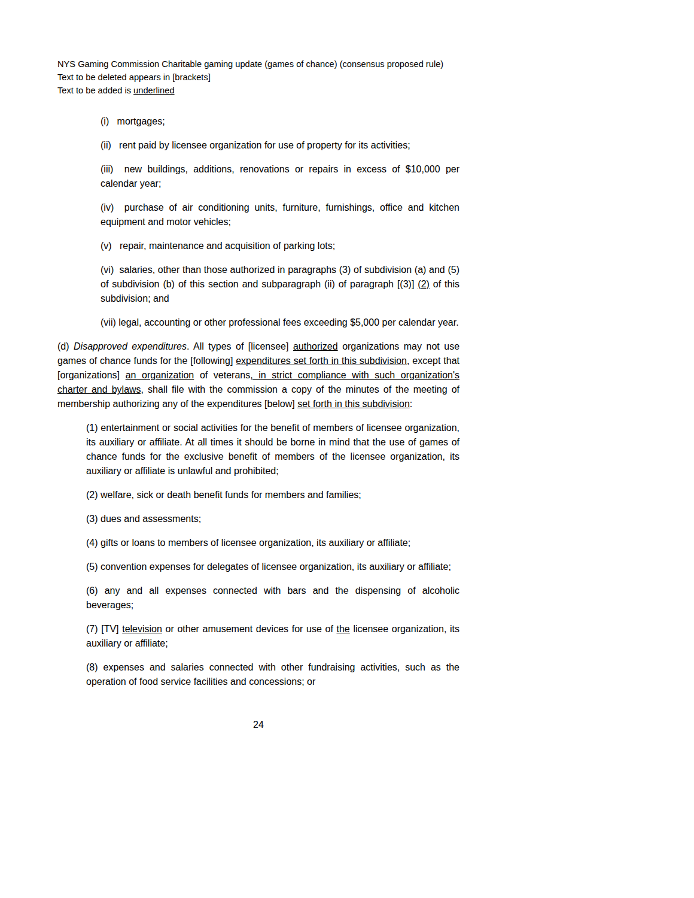NYS Gaming Commission Charitable gaming update (games of chance) (consensus proposed rule)
Text to be deleted appears in [brackets]
Text to be added is underlined
(i) mortgages;
(ii) rent paid by licensee organization for use of property for its activities;
(iii) new buildings, additions, renovations or repairs in excess of $10,000 per calendar year;
(iv) purchase of air conditioning units, furniture, furnishings, office and kitchen equipment and motor vehicles;
(v) repair, maintenance and acquisition of parking lots;
(vi) salaries, other than those authorized in paragraphs (3) of subdivision (a) and (5) of subdivision (b) of this section and subparagraph (ii) of paragraph [(3)] (2) of this subdivision; and
(vii) legal, accounting or other professional fees exceeding $5,000 per calendar year.
(d) Disapproved expenditures. All types of [licensee] authorized organizations may not use games of chance funds for the [following] expenditures set forth in this subdivision, except that [organizations] an organization of veterans, in strict compliance with such organization's charter and bylaws, shall file with the commission a copy of the minutes of the meeting of membership authorizing any of the expenditures [below] set forth in this subdivision:
(1) entertainment or social activities for the benefit of members of licensee organization, its auxiliary or affiliate. At all times it should be borne in mind that the use of games of chance funds for the exclusive benefit of members of the licensee organization, its auxiliary or affiliate is unlawful and prohibited;
(2) welfare, sick or death benefit funds for members and families;
(3) dues and assessments;
(4) gifts or loans to members of licensee organization, its auxiliary or affiliate;
(5) convention expenses for delegates of licensee organization, its auxiliary or affiliate;
(6) any and all expenses connected with bars and the dispensing of alcoholic beverages;
(7) [TV] television or other amusement devices for use of the licensee organization, its auxiliary or affiliate;
(8) expenses and salaries connected with other fundraising activities, such as the operation of food service facilities and concessions; or
24